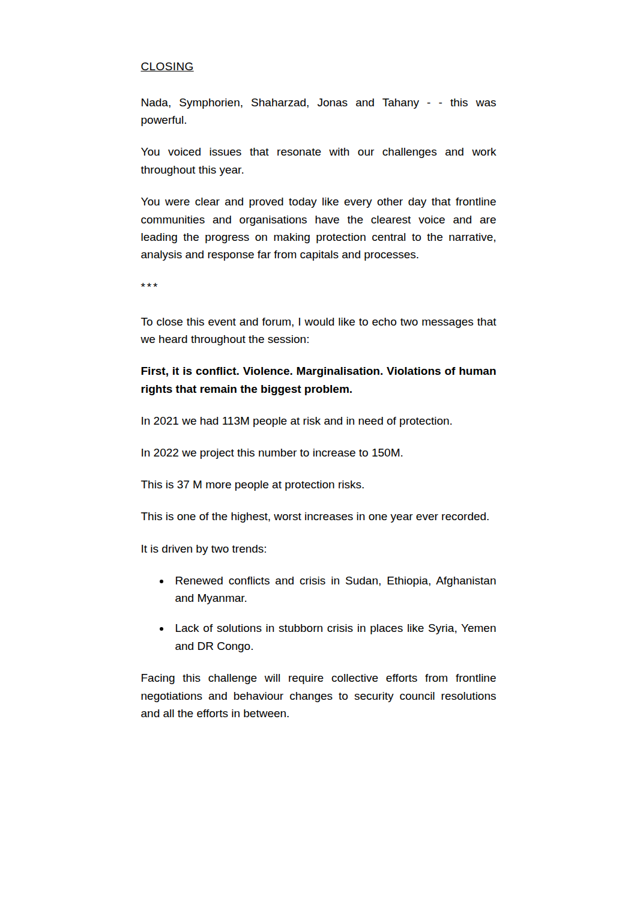CLOSING
Nada, Symphorien, Shaharzad, Jonas and Tahany - - this was powerful.
You voiced issues that resonate with our challenges and work throughout this year.
You were clear and proved today like every other day that frontline communities and organisations have the clearest voice and are leading the progress on making protection central to the narrative, analysis and response far from capitals and processes.
***
To close this event and forum, I would like to echo two messages that we heard throughout the session:
First, it is conflict. Violence. Marginalisation. Violations of human rights that remain the biggest problem.
In 2021 we had 113M people at risk and in need of protection.
In 2022 we project this number to increase to 150M.
This is 37 M more people at protection risks.
This is one of the highest, worst increases in one year ever recorded.
It is driven by two trends:
Renewed conflicts and crisis in Sudan, Ethiopia, Afghanistan and Myanmar.
Lack of solutions in stubborn crisis in places like Syria, Yemen and DR Congo.
Facing this challenge will require collective efforts from frontline negotiations and behaviour changes to security council resolutions and all the efforts in between.